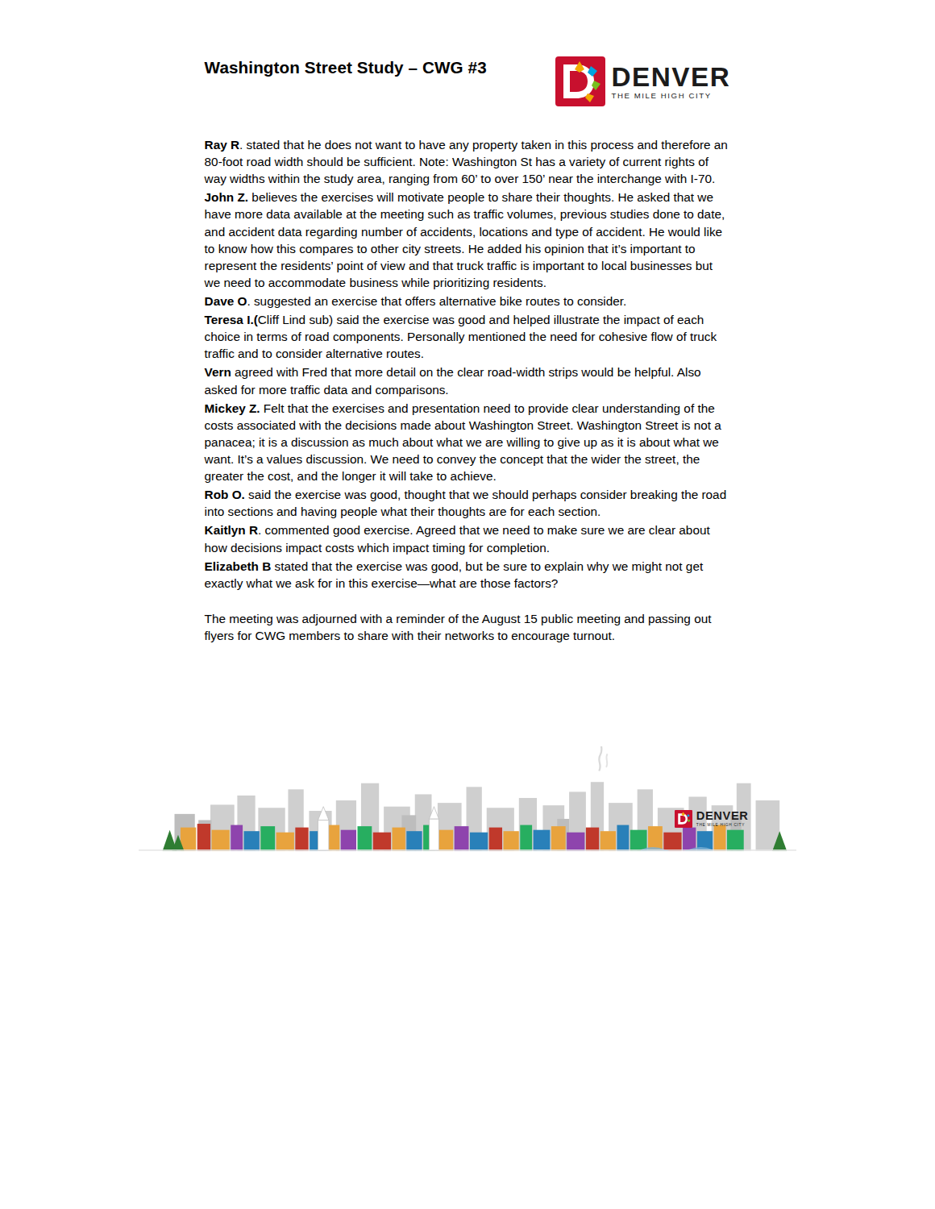DENVER
THE MILE HIGH CITY
Washington Street Study – CWG #3
Ray R. stated that he does not want to have any property taken in this process and therefore an 80-foot road width should be sufficient. Note: Washington St has a variety of current rights of way widths within the study area, ranging from 60’ to over 150’ near the interchange with I-70.
John Z. believes the exercises will motivate people to share their thoughts. He asked that we have more data available at the meeting such as traffic volumes, previous studies done to date, and accident data regarding number of accidents, locations and type of accident. He would like to know how this compares to other city streets. He added his opinion that it’s important to represent the residents’ point of view and that truck traffic is important to local businesses but we need to accommodate business while prioritizing residents.
Dave O. suggested an exercise that offers alternative bike routes to consider.
Teresa I.(Cliff Lind sub) said the exercise was good and helped illustrate the impact of each choice in terms of road components. Personally mentioned the need for cohesive flow of truck traffic and to consider alternative routes.
Vern agreed with Fred that more detail on the clear road-width strips would be helpful. Also asked for more traffic data and comparisons.
Mickey Z. Felt that the exercises and presentation need to provide clear understanding of the costs associated with the decisions made about Washington Street. Washington Street is not a panacea; it is a discussion as much about what we are willing to give up as it is about what we want. It’s a values discussion. We need to convey the concept that the wider the street, the greater the cost, and the longer it will take to achieve.
Rob O. said the exercise was good, thought that we should perhaps consider breaking the road into sections and having people what their thoughts are for each section.
Kaitlyn R. commented good exercise. Agreed that we need to make sure we are clear about how decisions impact costs which impact timing for completion.
Elizabeth B stated that the exercise was good, but be sure to explain why we might not get exactly what we ask for in this exercise—what are those factors?
The meeting was adjourned with a reminder of the August 15 public meeting and passing out flyers for CWG members to share with their networks to encourage turnout.
DENVER
THE MILE HIGH CITY